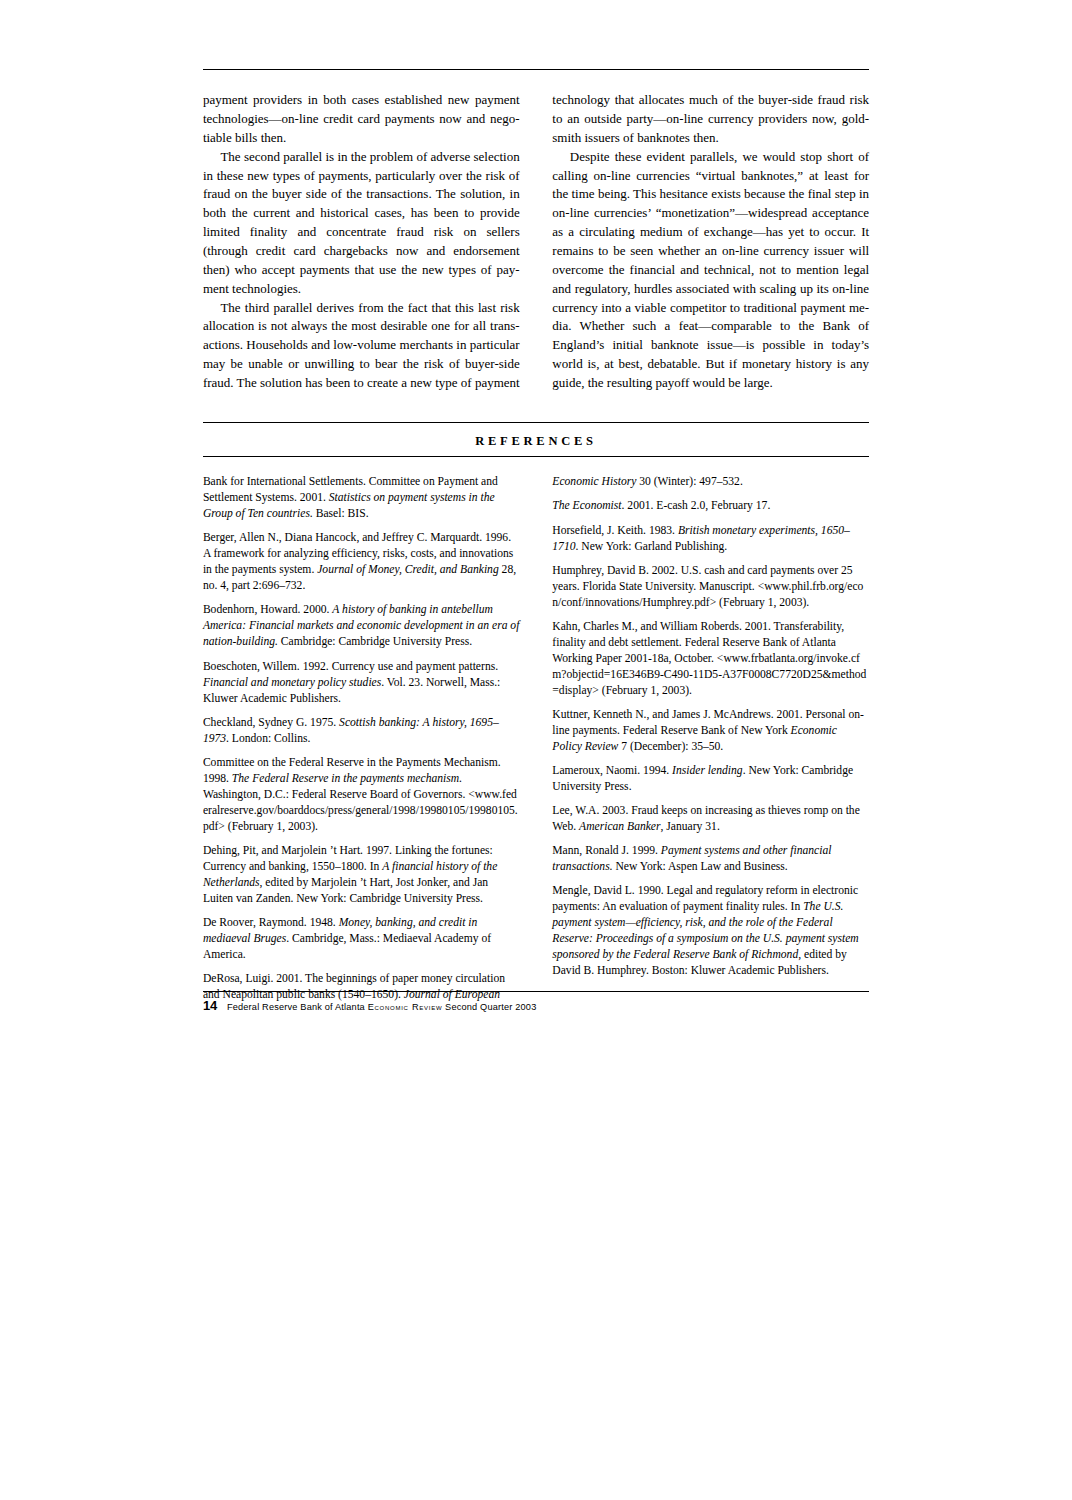payment providers in both cases established new payment technologies—on-line credit card payments now and negotiable bills then.
The second parallel is in the problem of adverse selection in these new types of payments, particularly over the risk of fraud on the buyer side of the transactions. The solution, in both the current and historical cases, has been to provide limited finality and concentrate fraud risk on sellers (through credit card chargebacks now and endorsement then) who accept payments that use the new types of payment technologies.
The third parallel derives from the fact that this last risk allocation is not always the most desirable one for all transactions. Households and low-volume merchants in particular may be unable or unwilling to bear the risk of buyer-side fraud. The solution has been to create a new type of payment technology that allocates much of the buyer-side fraud risk to an outside party—on-line currency providers now, goldsmith issuers of banknotes then.
Despite these evident parallels, we would stop short of calling on-line currencies “virtual banknotes,” at least for the time being. This hesitance exists because the final step in on-line currencies’ “monetization”—widespread acceptance as a circulating medium of exchange—has yet to occur. It remains to be seen whether an on-line currency issuer will overcome the financial and technical, not to mention legal and regulatory, hurdles associated with scaling up its on-line currency into a viable competitor to traditional payment media. Whether such a feat—comparable to the Bank of England’s initial banknote issue—is possible in today’s world is, at best, debatable. But if monetary history is any guide, the resulting payoff would be large.
References
Bank for International Settlements. Committee on Payment and Settlement Systems. 2001. Statistics on payment systems in the Group of Ten countries. Basel: BIS.
Berger, Allen N., Diana Hancock, and Jeffrey C. Marquardt. 1996. A framework for analyzing efficiency, risks, costs, and innovations in the payments system. Journal of Money, Credit, and Banking 28, no. 4, part 2:696–732.
Bodenhorn, Howard. 2000. A history of banking in antebellum America: Financial markets and economic development in an era of nation-building. Cambridge: Cambridge University Press.
Boeschoten, Willem. 1992. Currency use and payment patterns. Financial and monetary policy studies. Vol. 23. Norwell, Mass.: Kluwer Academic Publishers.
Checkland, Sydney G. 1975. Scottish banking: A history, 1695–1973. London: Collins.
Committee on the Federal Reserve in the Payments Mechanism. 1998. The Federal Reserve in the payments mechanism. Washington, D.C.: Federal Reserve Board of Governors. <www.federalreserve.gov/boarddocs/press/general/1998/19980105/19980105.pdf> (February 1, 2003).
Dehing, Pit, and Marjolein ’t Hart. 1997. Linking the fortunes: Currency and banking, 1550–1800. In A financial history of the Netherlands, edited by Marjolein ’t Hart, Jost Jonker, and Jan Luiten van Zanden. New York: Cambridge University Press.
De Roover, Raymond. 1948. Money, banking, and credit in mediaeval Bruges. Cambridge, Mass.: Mediaeval Academy of America.
DeRosa, Luigi. 2001. The beginnings of paper money circulation and Neapolitan public banks (1540–1650). Journal of European Economic History 30 (Winter): 497–532.
The Economist. 2001. E-cash 2.0, February 17.
Horsefield, J. Keith. 1983. British monetary experiments, 1650–1710. New York: Garland Publishing.
Humphrey, David B. 2002. U.S. cash and card payments over 25 years. Florida State University. Manuscript. <www.phil.frb.org/econ/conf/innovations/Humphrey.pdf> (February 1, 2003).
Kahn, Charles M., and William Roberds. 2001. Transferability, finality and debt settlement. Federal Reserve Bank of Atlanta Working Paper 2001-18a, October. <www.frbatlanta.org/invoke.cfm?objectid=16E346B9-C490-11D5-A37F0008C7720D25&method=display> (February 1, 2003).
Kuttner, Kenneth N., and James J. McAndrews. 2001. Personal on-line payments. Federal Reserve Bank of New York Economic Policy Review 7 (December): 35–50.
Lameroux, Naomi. 1994. Insider lending. New York: Cambridge University Press.
Lee, W.A. 2003. Fraud keeps on increasing as thieves romp on the Web. American Banker, January 31.
Mann, Ronald J. 1999. Payment systems and other financial transactions. New York: Aspen Law and Business.
Mengle, David L. 1990. Legal and regulatory reform in electronic payments: An evaluation of payment finality rules. In The U.S. payment system—efficiency, risk, and the role of the Federal Reserve: Proceedings of a symposium on the U.S. payment system sponsored by the Federal Reserve Bank of Richmond, edited by David B. Humphrey. Boston: Kluwer Academic Publishers.
14 Federal Reserve Bank of Atlanta Economic Review Second Quarter 2003